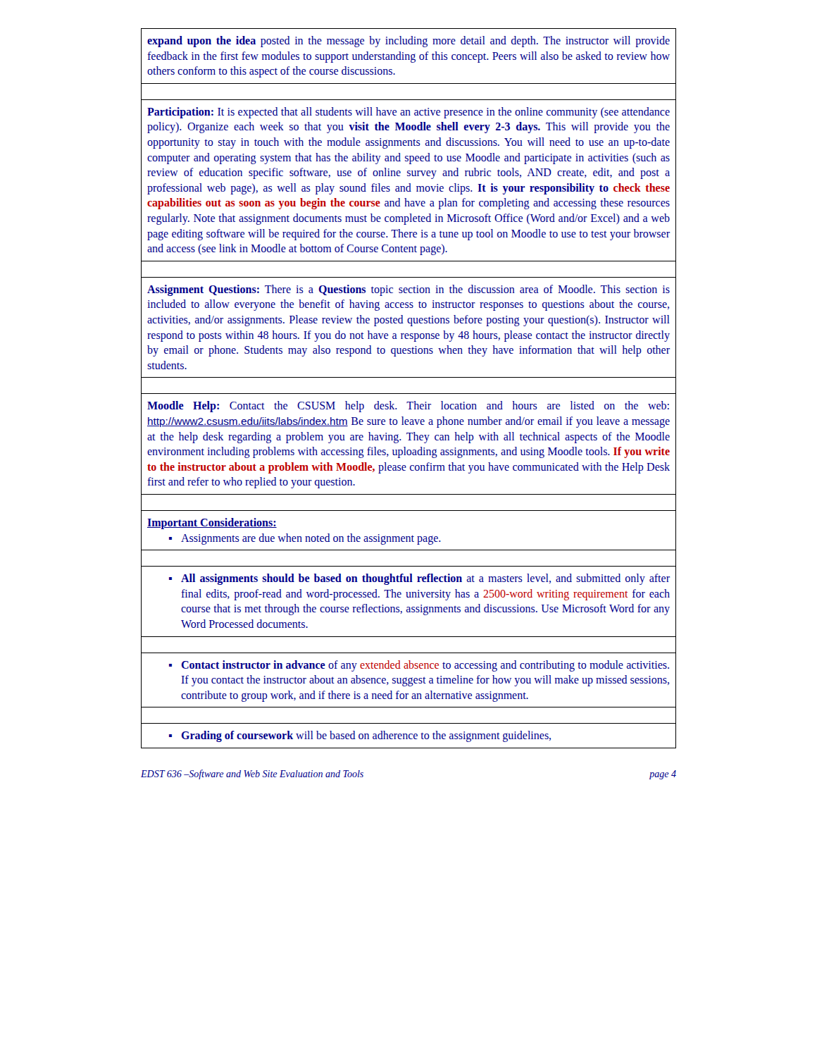| expand upon the idea posted in the message by including more detail and depth. The instructor will provide feedback in the first few modules to support understanding of this concept. Peers will also be asked to review how others conform to this aspect of the course discussions. |
| Participation: It is expected that all students will have an active presence in the online community (see attendance policy). Organize each week so that you visit the Moodle shell every 2-3 days. This will provide you the opportunity to stay in touch with the module assignments and discussions. You will need to use an up-to-date computer and operating system that has the ability and speed to use Moodle and participate in activities (such as review of education specific software, use of online survey and rubric tools, AND create, edit, and post a professional web page), as well as play sound files and movie clips. It is your responsibility to check these capabilities out as soon as you begin the course and have a plan for completing and accessing these resources regularly. Note that assignment documents must be completed in Microsoft Office (Word and/or Excel) and a web page editing software will be required for the course. There is a tune up tool on Moodle to use to test your browser and access (see link in Moodle at bottom of Course Content page). |
| Assignment Questions: There is a Questions topic section in the discussion area of Moodle. This section is included to allow everyone the benefit of having access to instructor responses to questions about the course, activities, and/or assignments. Please review the posted questions before posting your question(s). Instructor will respond to posts within 48 hours. If you do not have a response by 48 hours, please contact the instructor directly by email or phone. Students may also respond to questions when they have information that will help other students. |
| Moodle Help: Contact the CSUSM help desk. Their location and hours are listed on the web: http://www2.csusm.edu/iits/labs/index.htm Be sure to leave a phone number and/or email if you leave a message at the help desk regarding a problem you are having. They can help with all technical aspects of the Moodle environment including problems with accessing files, uploading assignments, and using Moodle tools. If you write to the instructor about a problem with Moodle, please confirm that you have communicated with the Help Desk first and refer to who replied to your question. |
| Important Considerations: Assignments are due when noted on the assignment page. |
| All assignments should be based on thoughtful reflection at a masters level, and submitted only after final edits, proof-read and word-processed. The university has a 2500-word writing requirement for each course that is met through the course reflections, assignments and discussions. Use Microsoft Word for any Word Processed documents. |
| Contact instructor in advance of any extended absence to accessing and contributing to module activities. If you contact the instructor about an absence, suggest a timeline for how you will make up missed sessions, contribute to group work, and if there is a need for an alternative assignment. |
| Grading of coursework will be based on adherence to the assignment guidelines, |
EDST 636 –Software and Web Site Evaluation and Tools
page 4